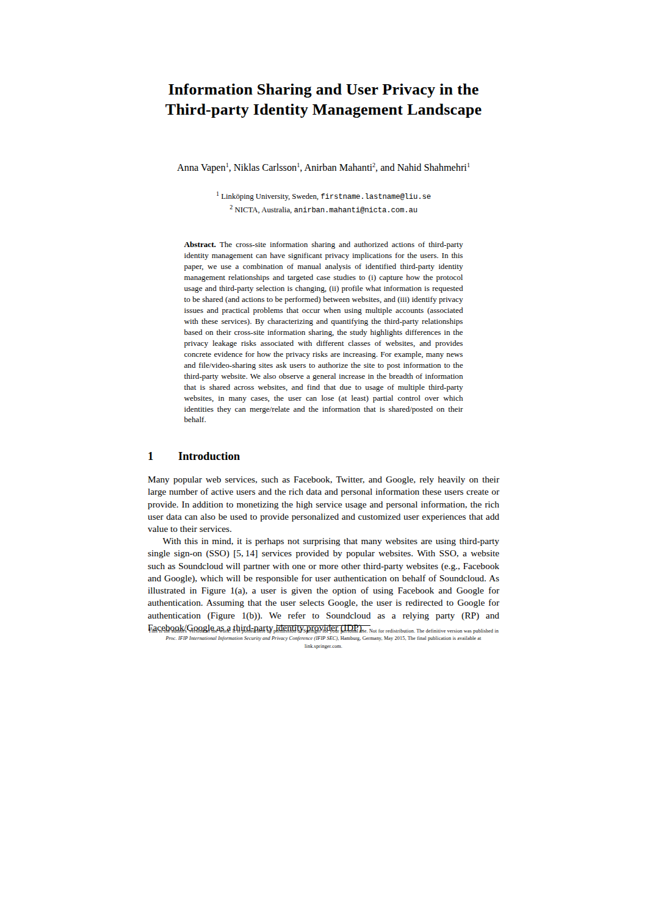Information Sharing and User Privacy in the
Third-party Identity Management Landscape
Anna Vapen1, Niklas Carlsson1, Anirban Mahanti2, and Nahid Shahmehri1
1 Linköping University, Sweden, firstname.lastname@liu.se
2 NICTA, Australia, anirban.mahanti@nicta.com.au
Abstract. The cross-site information sharing and authorized actions of third-party identity management can have significant privacy implications for the users. In this paper, we use a combination of manual analysis of identified third-party identity management relationships and targeted case studies to (i) capture how the protocol usage and third-party selection is changing, (ii) profile what information is requested to be shared (and actions to be performed) between websites, and (iii) identify privacy issues and practical problems that occur when using multiple accounts (associated with these services). By characterizing and quantifying the third-party relationships based on their cross-site information sharing, the study highlights differences in the privacy leakage risks associated with different classes of websites, and provides concrete evidence for how the privacy risks are increasing. For example, many news and file/video-sharing sites ask users to authorize the site to post information to the third-party website. We also observe a general increase in the breadth of information that is shared across websites, and find that due to usage of multiple third-party websites, in many cases, the user can lose (at least) partial control over which identities they can merge/relate and the information that is shared/posted on their behalf.
1 Introduction
Many popular web services, such as Facebook, Twitter, and Google, rely heavily on their large number of active users and the rich data and personal information these users create or provide. In addition to monetizing the high service usage and personal information, the rich user data can also be used to provide personalized and customized user experiences that add value to their services.
With this in mind, it is perhaps not surprising that many websites are using third-party single sign-on (SSO) [5, 14] services provided by popular websites. With SSO, a website such as Soundcloud will partner with one or more other third-party websites (e.g., Facebook and Google), which will be responsible for user authentication on behalf of Soundcloud. As illustrated in Figure 1(a), a user is given the option of using Facebook and Google for authentication. Assuming that the user selects Google, the user is redirected to Google for authentication (Figure 1(b)). We refer to Soundcloud as a relying party (RP) and Facebook/Google as a third-party identity provider (IDP).
This is the authors' version of the work. It is posted here by permission of Springer for your personal use. Not for redistribution. The definitive version was published in Proc. IFIP International Information Security and Privacy Conference (IFIP SEC), Hamburg, Germany, May 2015, The final publication is available at link.springer.com.